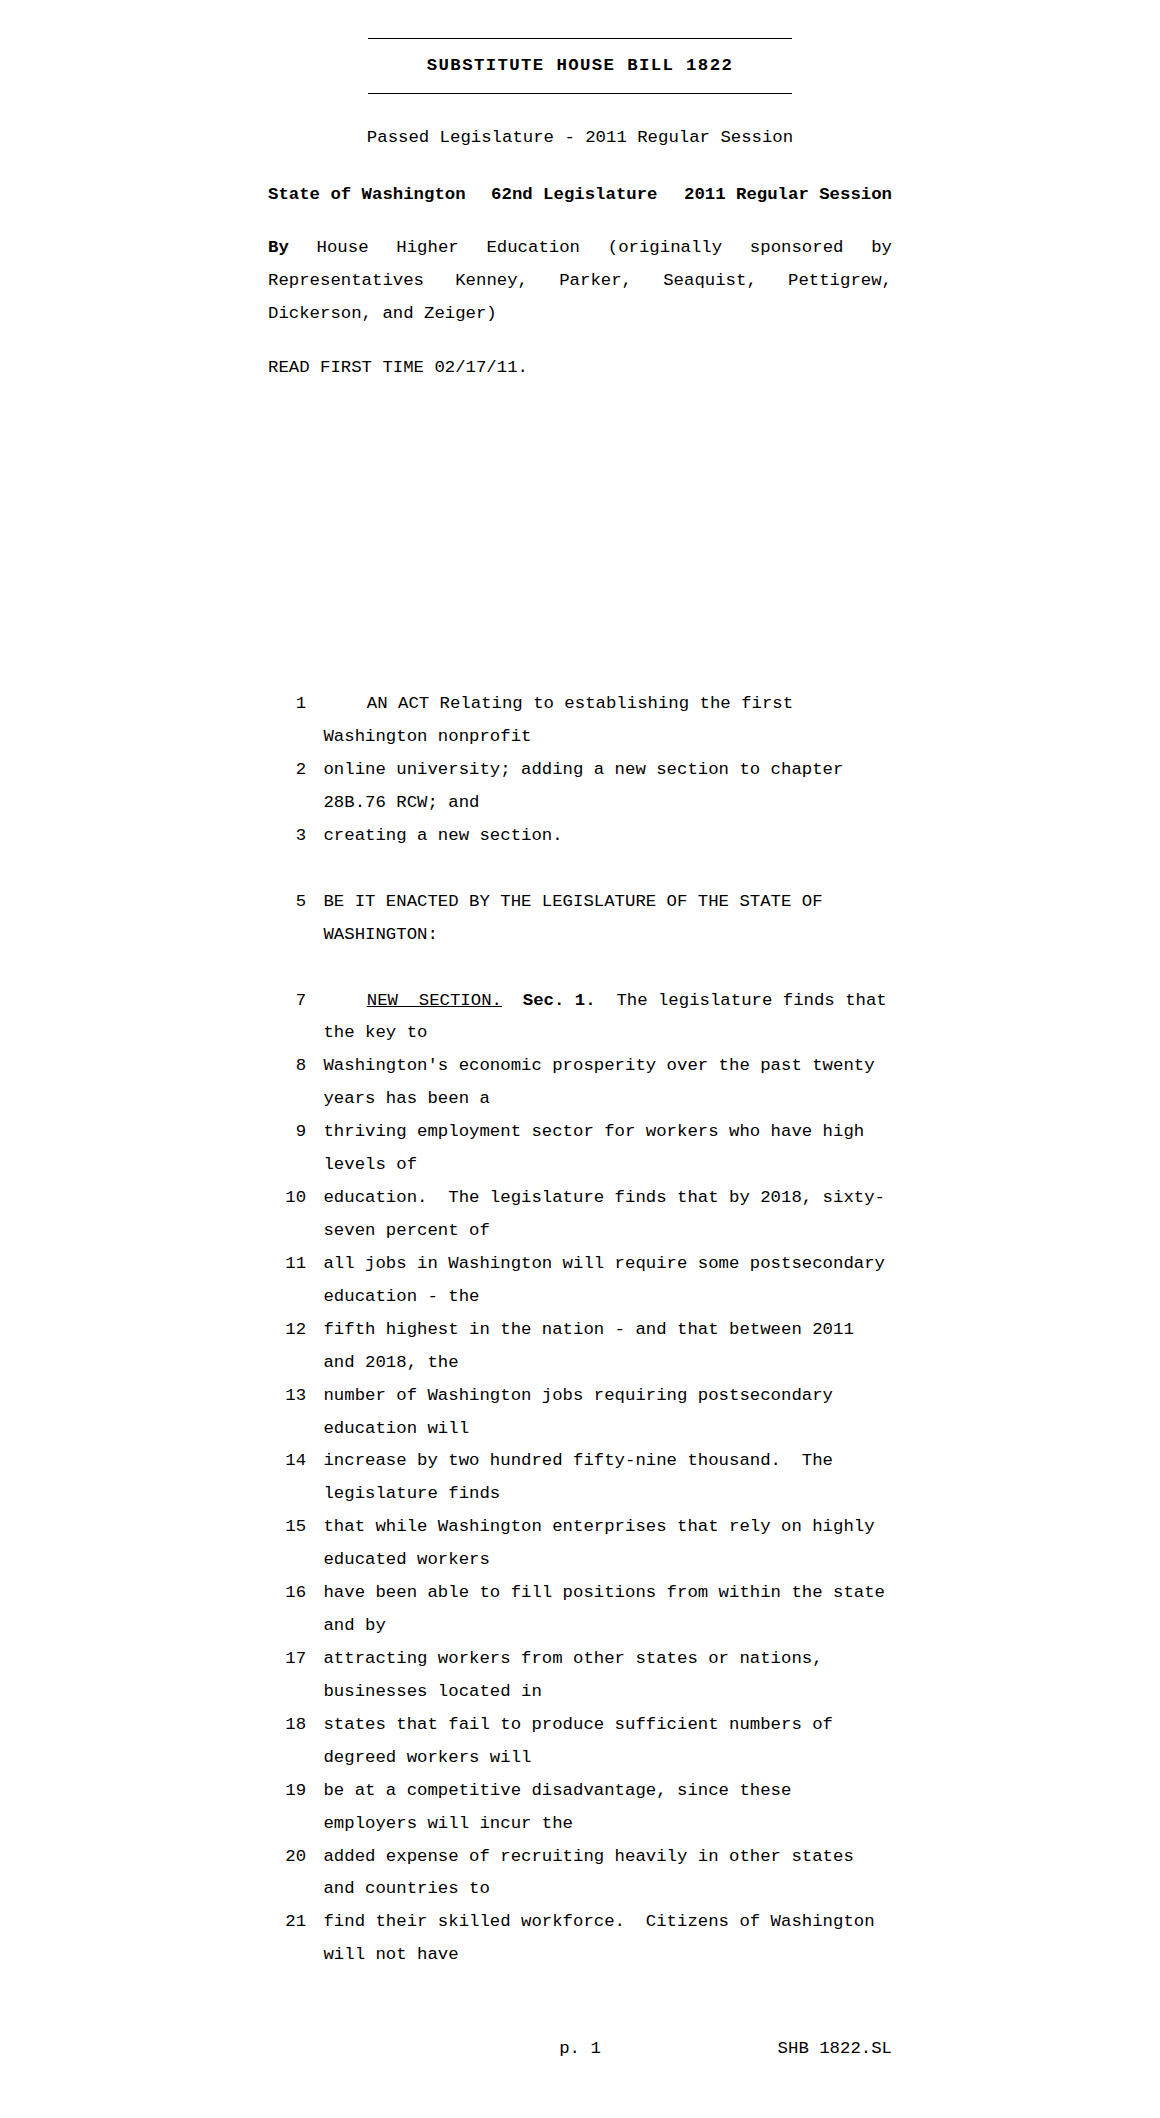SUBSTITUTE HOUSE BILL 1822
Passed Legislature - 2011 Regular Session
| State of Washington | 62nd Legislature | 2011 Regular Session |
By House Higher Education (originally sponsored by Representatives Kenney, Parker, Seaquist, Pettigrew, Dickerson, and Zeiger)
READ FIRST TIME 02/17/11.
AN ACT Relating to establishing the first Washington nonprofit
online university; adding a new section to chapter 28B.76 RCW; and
creating a new section.
BE IT ENACTED BY THE LEGISLATURE OF THE STATE OF WASHINGTON:
NEW SECTION. Sec. 1. The legislature finds that the key to
Washington's economic prosperity over the past twenty years has been a
thriving employment sector for workers who have high levels of
education. The legislature finds that by 2018, sixty-seven percent of
all jobs in Washington will require some postsecondary education - the
fifth highest in the nation - and that between 2011 and 2018, the
number of Washington jobs requiring postsecondary education will
increase by two hundred fifty-nine thousand. The legislature finds
that while Washington enterprises that rely on highly educated workers
have been able to fill positions from within the state and by
attracting workers from other states or nations, businesses located in
states that fail to produce sufficient numbers of degreed workers will
be at a competitive disadvantage, since these employers will incur the
added expense of recruiting heavily in other states and countries to
find their skilled workforce. Citizens of Washington will not have
p. 1SHB 1822.SL